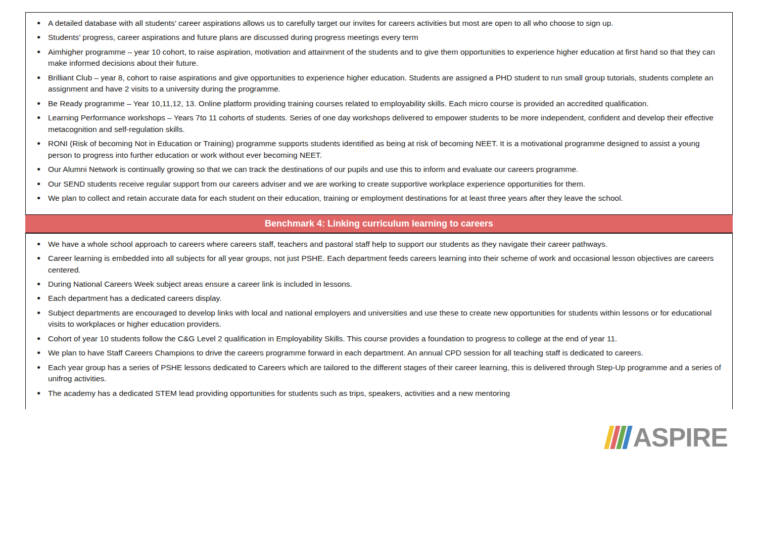A detailed database with all students’ career aspirations allows us to carefully target our invites for careers activities but most are open to all who choose to sign up.
Students’ progress, career aspirations and future plans are discussed during progress meetings every term
Aimhigher programme – year 10 cohort, to raise aspiration, motivation and attainment of the students and to give them opportunities to experience higher education at first hand so that they can make informed decisions about their future.
Brilliant Club – year 8, cohort to raise aspirations and give opportunities to experience higher education. Students are assigned a PHD student to run small group tutorials, students complete an assignment and have 2 visits to a university during the programme.
Be Ready programme – Year 10,11,12, 13. Online platform providing training courses related to employability skills. Each micro course is provided an accredited qualification.
Learning Performance workshops – Years 7to 11 cohorts of students. Series of one day workshops delivered to empower students to be more independent, confident and develop their effective metacognition and self-regulation skills.
RONI (Risk of becoming Not in Education or Training) programme supports students identified as being at risk of becoming NEET. It is a motivational programme designed to assist a young person to progress into further education or work without ever becoming NEET.
Our Alumni Network is continually growing so that we can track the destinations of our pupils and use this to inform and evaluate our careers programme.
Our SEND students receive regular support from our careers adviser and we are working to create supportive workplace experience opportunities for them.
We plan to collect and retain accurate data for each student on their education, training or employment destinations for at least three years after they leave the school.
Benchmark 4: Linking curriculum learning to careers
We have a whole school approach to careers where careers staff, teachers and pastoral staff help to support our students as they navigate their career pathways.
Career learning is embedded into all subjects for all year groups, not just PSHE. Each department feeds careers learning into their scheme of work and occasional lesson objectives are careers centered.
During National Careers Week subject areas ensure a career link is included in lessons.
Each department has a dedicated careers display.
Subject departments are encouraged to develop links with local and national employers and universities and use these to create new opportunities for students within lessons or for educational visits to workplaces or higher education providers.
Cohort of year 10 students follow the C&G Level 2 qualification in Employability Skills. This course provides a foundation to progress to college at the end of year 11.
We plan to have Staff Careers Champions to drive the careers programme forward in each department. An annual CPD session for all teaching staff is dedicated to careers.
Each year group has a series of PSHE lessons dedicated to Careers which are tailored to the different stages of their career learning, this is delivered through Step-Up programme and a series of unifrog activities.
The academy has a dedicated STEM lead providing opportunities for students such as trips, speakers, activities and a new mentoring
ASPIRE